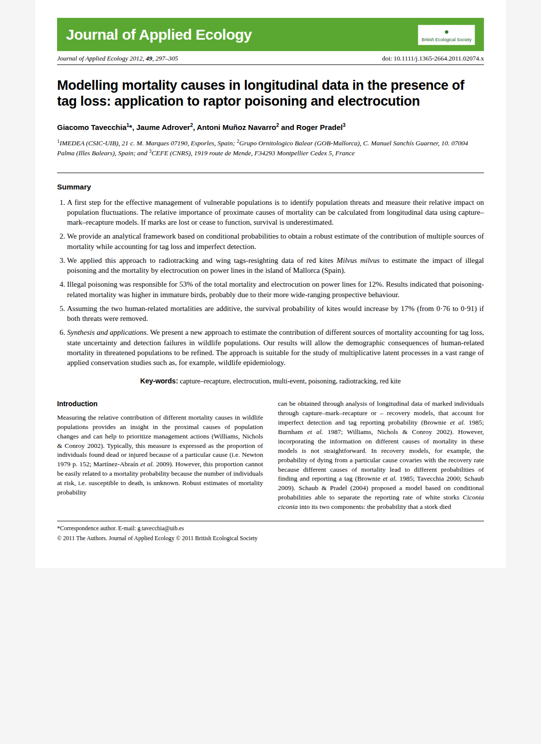Journal of Applied Ecology
●British Ecological Society
Journal of Applied Ecology 2012, 49, 297–305 doi: 10.1111/j.1365-2664.2011.02074.x
Modelling mortality causes in longitudinal data in the presence of tag loss: application to raptor poisoning and electrocution
Giacomo Tavecchia1*, Jaume Adrover2, Antoni Muñoz Navarro2 and Roger Pradel3
1IMEDEA (CSIC-UIB), 21 c. M. Marques 07190, Esporles, Spain; 2Grupo Ornitologico Balear (GOB-Mallorca), C. Manuel Sanchís Guarner, 10. 07004 Palma (Illes Balears), Spain; and 3CEFE (CNRS), 1919 route de Mende, F34293 Montpellier Cedex 5, France
Summary
A first step for the effective management of vulnerable populations is to identify population threats and measure their relative impact on population fluctuations. The relative importance of proximate causes of mortality can be calculated from longitudinal data using capture–mark–recapture models. If marks are lost or cease to function, survival is underestimated.
We provide an analytical framework based on conditional probabilities to obtain a robust estimate of the contribution of multiple sources of mortality while accounting for tag loss and imperfect detection.
We applied this approach to radiotracking and wing tags-resighting data of red kites Milvus milvus to estimate the impact of illegal poisoning and the mortality by electrocution on power lines in the island of Mallorca (Spain).
Illegal poisoning was responsible for 53% of the total mortality and electrocution on power lines for 12%. Results indicated that poisoning-related mortality was higher in immature birds, probably due to their more wide-ranging prospective behaviour.
Assuming the two human-related mortalities are additive, the survival probability of kites would increase by 17% (from 0·76 to 0·91) if both threats were removed.
Synthesis and applications. We present a new approach to estimate the contribution of different sources of mortality accounting for tag loss, state uncertainty and detection failures in wildlife populations. Our results will allow the demographic consequences of human-related mortality in threatened populations to be refined. The approach is suitable for the study of multiplicative latent processes in a vast range of applied conservation studies such as, for example, wildlife epidemiology.
Key-words: capture–recapture, electrocution, multi-event, poisoning, radiotracking, red kite
Introduction
Measuring the relative contribution of different mortality causes in wildlife populations provides an insight in the proximal causes of population changes and can help to prioritize management actions (Williams, Nichols & Conroy 2002). Typically, this measure is expressed as the proportion of individuals found dead or injured because of a particular cause (i.e. Newton 1979 p. 152; Martínez-Abraín et al. 2009). However, this proportion cannot be easily related to a mortality probability because the number of individuals at risk, i.e. susceptible to death, is unknown. Robust estimates of mortality probability
can be obtained through analysis of longitudinal data of marked individuals through capture–mark–recapture or – recovery models, that account for imperfect detection and tag reporting probability (Brownie et al. 1985; Burnham et al. 1987; Williams, Nichols & Conroy 2002). However, incorporating the information on different causes of mortality in these models is not straightforward. In recovery models, for example, the probability of dying from a particular cause covaries with the recovery rate because different causes of mortality lead to different probabilities of finding and reporting a tag (Brownie et al. 1985; Tavecchia 2000; Schaub 2009). Schaub & Pradel (2004) proposed a model based on conditional probabilities able to separate the reporting rate of white storks Ciconia ciconia into its two components: the probability that a stork died
*Correspondence author. E-mail: g.tavecchia@uib.es
© 2011 The Authors. Journal of Applied Ecology © 2011 British Ecological Society